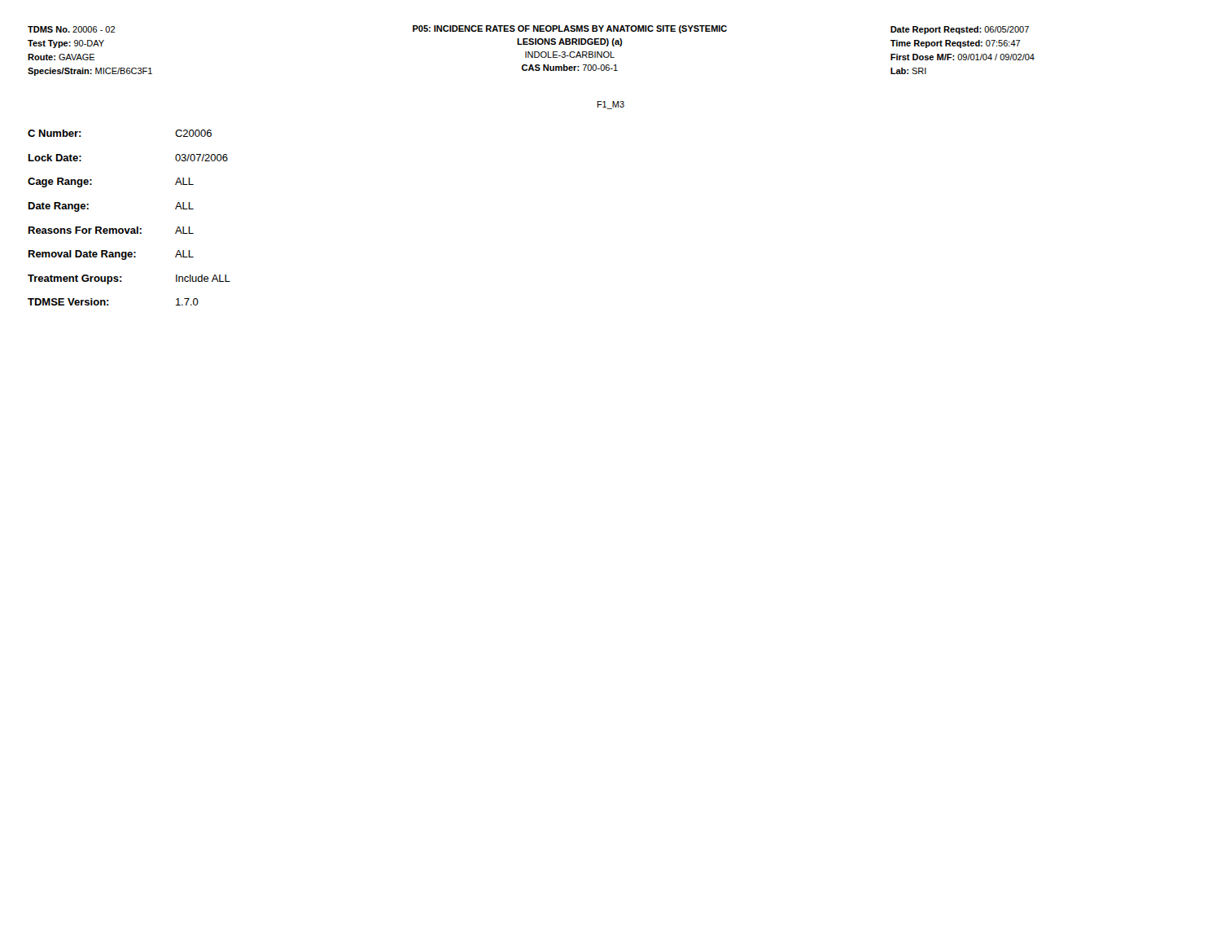| TDMS No. 20006 - 02 Test Type: 90-DAY Route: GAVAGE Species/Strain: MICE/B6C3F1 | P05: INCIDENCE RATES OF NEOPLASMS BY ANATOMIC SITE (SYSTEMIC LESIONS ABRIDGED) (a) INDOLE-3-CARBINOL CAS Number: 700-06-1 | Date Report Reqsted: 06/05/2007 Time Report Reqsted: 07:56:47 First Dose M/F: 09/01/04 / 09/02/04 Lab: SRI |
F1_M3
| C Number: | C20006 |
| Lock Date: | 03/07/2006 |
| Cage Range: | ALL |
| Date Range: | ALL |
| Reasons For Removal: | ALL |
| Removal Date Range: | ALL |
| Treatment Groups: | Include ALL |
| TDMSE Version: | 1.7.0 |